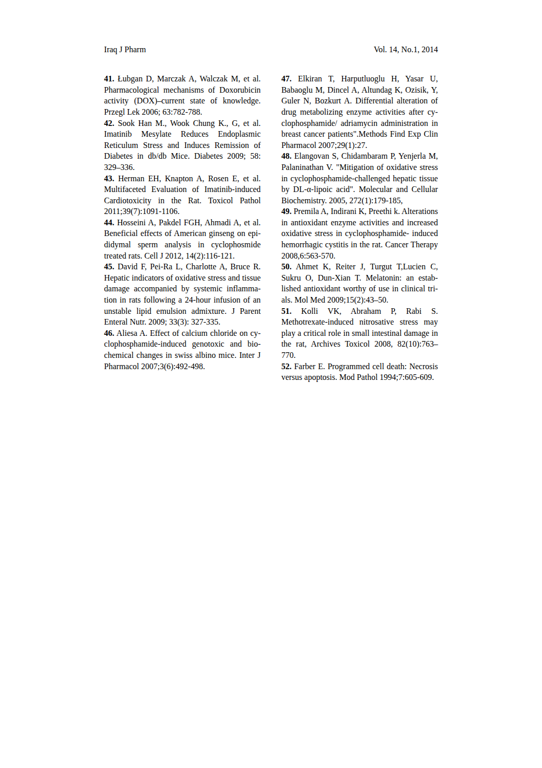Iraq J Pharm Vol. 14, No.1, 2014
41. Łubgan D, Marczak A, Walczak M, et al. Pharmacological mechanisms of Doxorubicin activity (DOX)–current state of knowledge. Przegl Lek 2006; 63:782-788.
42. Sook Han M., Wook Chung K., G, et al. Imatinib Mesylate Reduces Endoplasmic Reticulum Stress and Induces Remission of Diabetes in db/db Mice. Diabetes 2009; 58: 329–336.
43. Herman EH, Knapton A, Rosen E, et al. Multifaceted Evaluation of Imatinib-induced Cardiotoxicity in the Rat. Toxicol Pathol 2011;39(7):1091-1106.
44. Hosseini A, Pakdel FGH, Ahmadi A, et al. Beneficial effects of American ginseng on epididymal sperm analysis in cyclophosmide treated rats. Cell J 2012, 14(2):116-121.
45. David F, Pei-Ra L, Charlotte A, Bruce R. Hepatic indicators of oxidative stress and tissue damage accompanied by systemic inflammation in rats following a 24-hour infusion of an unstable lipid emulsion admixture. J Parent Enteral Nutr. 2009; 33(3): 327-335.
46. Aliesa A. Effect of calcium chloride on cyclophosphamide-induced genotoxic and biochemical changes in swiss albino mice. Inter J Pharmacol 2007;3(6):492-498.
47. Elkiran T, Harputluoglu H, Yasar U, Babaoglu M, Dincel A, Altundag K, Ozisik, Y, Guler N, Bozkurt A. Differential alteration of drug metabolizing enzyme activities after cyclophosphamide/ adriamycin administration in breast cancer patients".Methods Find Exp Clin Pharmacol 2007;29(1):27.
48. Elangovan S, Chidambaram P, Yenjerla M, Palaninathan V. "Mitigation of oxidative stress in cyclophosphamide-challenged hepatic tissue by DL-α-lipoic acid". Molecular and Cellular Biochemistry. 2005, 272(1):179-185,
49. Premila A, Indirani K, Preethi k. Alterations in antioxidant enzyme activities and increased oxidative stress in cyclophosphamide- induced hemorrhagic cystitis in the rat. Cancer Therapy 2008,6:563-570.
50. Ahmet K, Reiter J, Turgut T,Lucien C, Sukru O, Dun-Xian T. Melatonin: an established antioxidant worthy of use in clinical trials. Mol Med 2009;15(2):43–50.
51. Kolli VK, Abraham P, Rabi S. Methotrexate-induced nitrosative stress may play a critical role in small intestinal damage in the rat, Archives Toxicol 2008, 82(10):763–770.
52. Farber E. Programmed cell death: Necrosis versus apoptosis. Mod Pathol 1994;7:605-609.